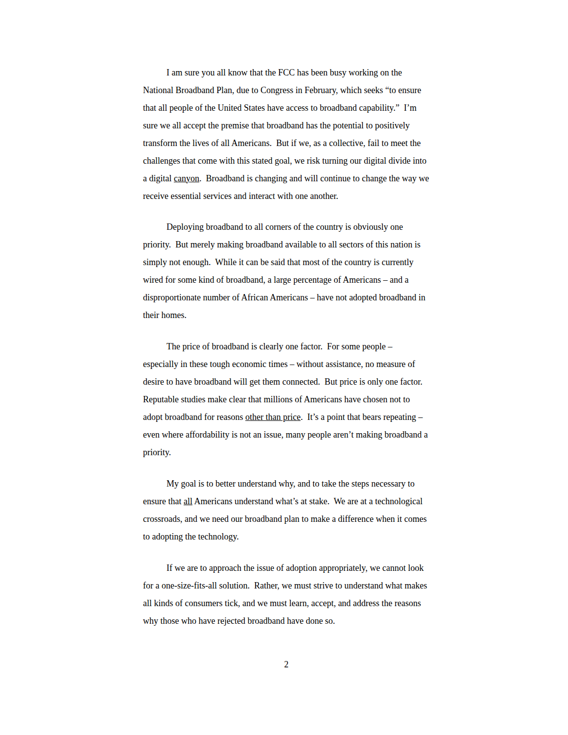I am sure you all know that the FCC has been busy working on the National Broadband Plan, due to Congress in February, which seeks “to ensure that all people of the United States have access to broadband capability.” I’m sure we all accept the premise that broadband has the potential to positively transform the lives of all Americans. But if we, as a collective, fail to meet the challenges that come with this stated goal, we risk turning our digital divide into a digital canyon. Broadband is changing and will continue to change the way we receive essential services and interact with one another.
Deploying broadband to all corners of the country is obviously one priority. But merely making broadband available to all sectors of this nation is simply not enough. While it can be said that most of the country is currently wired for some kind of broadband, a large percentage of Americans – and a disproportionate number of African Americans – have not adopted broadband in their homes.
The price of broadband is clearly one factor. For some people – especially in these tough economic times – without assistance, no measure of desire to have broadband will get them connected. But price is only one factor. Reputable studies make clear that millions of Americans have chosen not to adopt broadband for reasons other than price. It’s a point that bears repeating – even where affordability is not an issue, many people aren’t making broadband a priority.
My goal is to better understand why, and to take the steps necessary to ensure that all Americans understand what’s at stake. We are at a technological crossroads, and we need our broadband plan to make a difference when it comes to adopting the technology.
If we are to approach the issue of adoption appropriately, we cannot look for a one-size-fits-all solution. Rather, we must strive to understand what makes all kinds of consumers tick, and we must learn, accept, and address the reasons why those who have rejected broadband have done so.
2